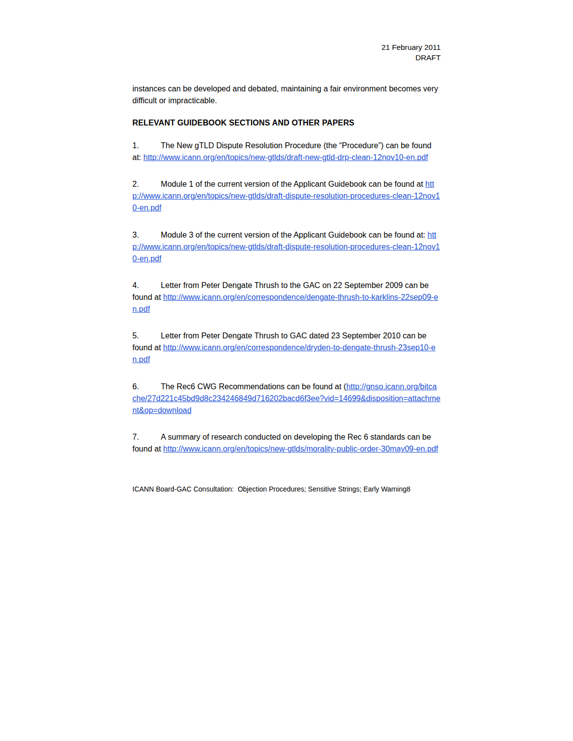21 February 2011
DRAFT
instances can be developed and debated, maintaining a fair environment becomes very difficult or impracticable.
RELEVANT GUIDEBOOK SECTIONS AND OTHER PAPERS
1. The New gTLD Dispute Resolution Procedure (the “Procedure”) can be found at: http://www.icann.org/en/topics/new-gtlds/draft-new-gtld-drp-clean-12nov10-en.pdf
2. Module 1 of the current version of the Applicant Guidebook can be found at http://www.icann.org/en/topics/new-gtlds/draft-dispute-resolution-procedures-clean-12nov10-en.pdf
3. Module 3 of the current version of the Applicant Guidebook can be found at: http://www.icann.org/en/topics/new-gtlds/draft-dispute-resolution-procedures-clean-12nov10-en.pdf
4. Letter from Peter Dengate Thrush to the GAC on 22 September 2009 can be found at http://www.icann.org/en/correspondence/dengate-thrush-to-karklins-22sep09-en.pdf
5. Letter from Peter Dengate Thrush to GAC dated 23 September 2010 can be found at http://www.icann.org/en/correspondence/dryden-to-dengate-thrush-23sep10-en.pdf
6. The Rec6 CWG Recommendations can be found at (http://gnso.icann.org/bitcache/27d221c45bd9d8c234246849d716202bacd6f3ee?vid=14699&disposition=attachment&op=download
7. A summary of research conducted on developing the Rec 6 standards can be found at http://www.icann.org/en/topics/new-gtlds/morality-public-order-30may09-en.pdf
ICANN Board-GAC Consultation: Objection Procedures; Sensitive Strings; Early Warning 8